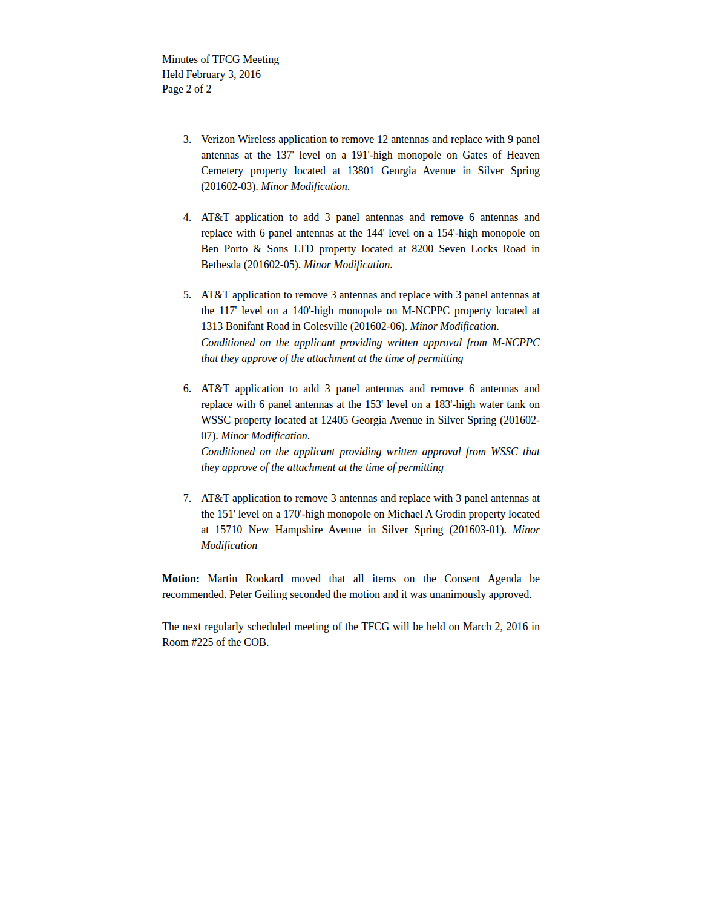Minutes of TFCG Meeting
Held February 3, 2016
Page 2 of 2
Verizon Wireless application to remove 12 antennas and replace with 9 panel antennas at the 137' level on a 191'-high monopole on Gates of Heaven Cemetery property located at 13801 Georgia Avenue in Silver Spring (201602-03). Minor Modification.
AT&T application to add 3 panel antennas and remove 6 antennas and replace with 6 panel antennas at the 144' level on a 154'-high monopole on Ben Porto & Sons LTD property located at 8200 Seven Locks Road in Bethesda (201602-05). Minor Modification.
AT&T application to remove 3 antennas and replace with 3 panel antennas at the 117' level on a 140'-high monopole on M-NCPPC property located at 1313 Bonifant Road in Colesville (201602-06). Minor Modification. Conditioned on the applicant providing written approval from M-NCPPC that they approve of the attachment at the time of permitting
AT&T application to add 3 panel antennas and remove 6 antennas and replace with 6 panel antennas at the 153' level on a 183'-high water tank on WSSC property located at 12405 Georgia Avenue in Silver Spring (201602-07). Minor Modification. Conditioned on the applicant providing written approval from WSSC that they approve of the attachment at the time of permitting
AT&T application to remove 3 antennas and replace with 3 panel antennas at the 151' level on a 170'-high monopole on Michael A Grodin property located at 15710 New Hampshire Avenue in Silver Spring (201603-01). Minor Modification
Motion: Martin Rookard moved that all items on the Consent Agenda be recommended. Peter Geiling seconded the motion and it was unanimously approved.
The next regularly scheduled meeting of the TFCG will be held on March 2, 2016 in Room #225 of the COB.